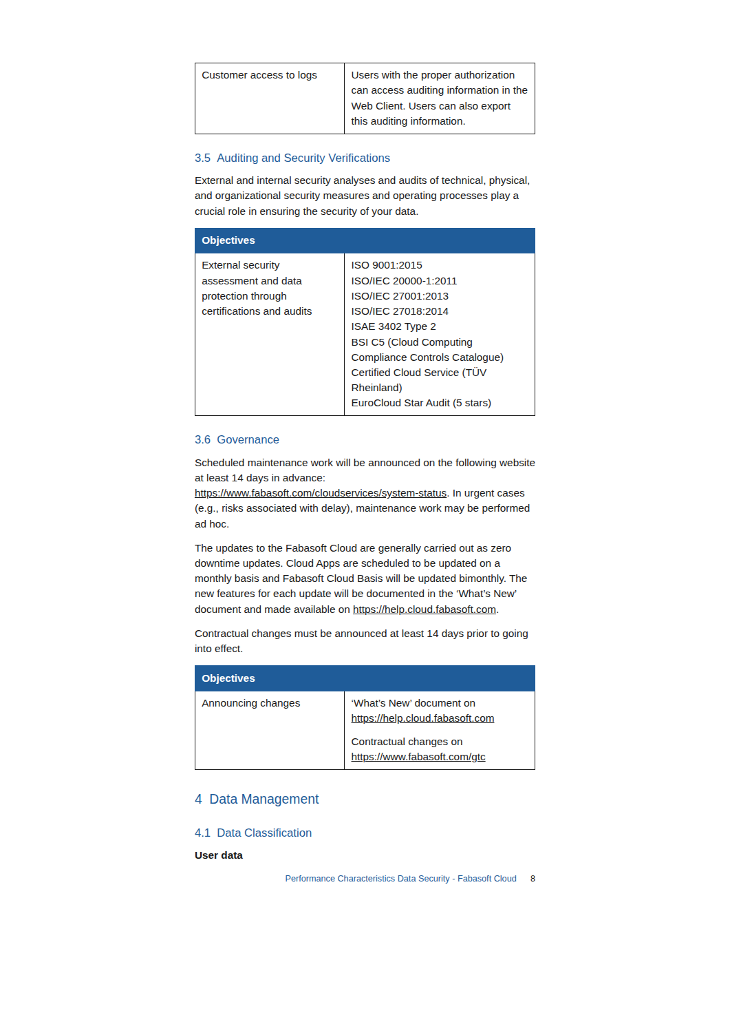| Customer access to logs | Users with the proper authorization can access auditing information in the Web Client. Users can also export this auditing information. |
3.5 Auditing and Security Verifications
External and internal security analyses and audits of technical, physical, and organizational security measures and operating processes play a crucial role in ensuring the security of your data.
| Objectives |
| --- |
| External security assessment and data protection through certifications and audits | ISO 9001:2015 ISO/IEC 20000-1:2011 ISO/IEC 27001:2013 ISO/IEC 27018:2014 ISAE 3402 Type 2 BSI C5 (Cloud Computing Compliance Controls Catalogue) Certified Cloud Service (TÜV Rheinland) EuroCloud Star Audit (5 stars) |
3.6 Governance
Scheduled maintenance work will be announced on the following website at least 14 days in advance: https://www.fabasoft.com/cloudservices/system-status. In urgent cases (e.g., risks associated with delay), maintenance work may be performed ad hoc.
The updates to the Fabasoft Cloud are generally carried out as zero downtime updates. Cloud Apps are scheduled to be updated on a monthly basis and Fabasoft Cloud Basis will be updated bimonthly. The new features for each update will be documented in the ‘What’s New’ document and made available on https://help.cloud.fabasoft.com.
Contractual changes must be announced at least 14 days prior to going into effect.
| Objectives |
| --- |
| Announcing changes | ‘What’s New’ document on https://help.cloud.fabasoft.com Contractual changes on https://www.fabasoft.com/gtc |
4 Data Management
4.1 Data Classification
User data
Performance Characteristics Data Security - Fabasoft Cloud8